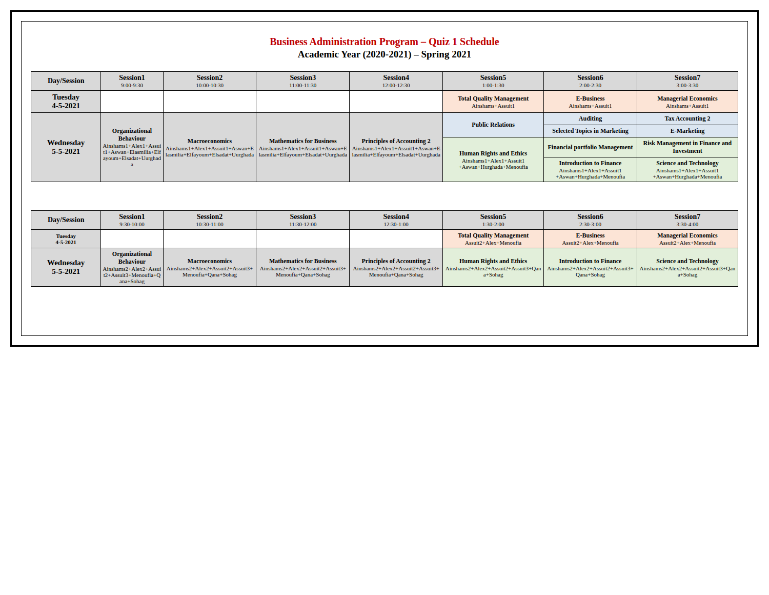Business Administration Program – Quiz 1 Schedule
Academic Year (2020-2021) – Spring 2021
| Day/Session | Session1 9:00-9:30 | Session2 10:00-10:30 | Session3 11:00-11:30 | Session4 12:00-12:30 | Session5 1:00-1:30 | Session6 2:00-2:30 | Session7 3:00-3:30 |
| Tuesday 4-5-2021 | | | | | Total Quality Management Ainshams+Assuit1 | E-Business Ainshams+Assuit1 | Managerial Economics Ainshams+Assuit1 |
| Wednesday 5-5-2021 | Organizational Behaviour Ainshams1+Alex1+Assuit1+Aswan+Elasmilia+Elfayoum+Elsadat+Uurghada | Macroeconomics Ainshams1+Alex1+Assuit1+Aswan+Elasmilia+Elfayoum+Elsadat+Uurghada | Mathematics for Business Ainshams1+Alex1+Assuit1+Aswan+Elasmilia+Elfayoum+Elsadat+Uurghada | Principles of Accounting 2 Ainshams1+Alex1+Assuit1+Aswan+Elasmilia+Elfayoum+Elsadat+Uurghada | Public Relations | Auditing | Tax Accounting 2 |
| Selected Topics in Marketing | E-Marketing |
| Human Rights and Ethics Ainshams1+Alex1+Assuit1 +Aswan+Hurghada+Menoufia | Financial portfolio Management | Risk Management in Finance and Investment |
| Introduction to Finance Ainshams1+Alex1+Assuit1 +Aswan+Hurghada+Menoufia | Science and Technology Ainshams1+Alex1+Assuit1 +Aswan+Hurghada+Menoufia |
| Day/Session | Session1 9:30-10:00 | Session2 10:30-11:00 | Session3 11:30-12:00 | Session4 12:30-1:00 | Session5 1:30-2:00 | Session6 2:30-3:00 | Session7 3:30-4:00 |
| Tuesday 4-5-2021 | | | | | Total Quality Management Assuit2+Alex+Menoufia | E-Business Assuit2+Alex+Menoufia | Managerial Economics Assuit2+Alex+Menoufia |
| Wednesday 5-5-2021 | Organizational Behaviour Ainshams2+Alex2+Assuit2+Assuit3+Menoufia+Qana+Sohag | Macroeconomics Ainshams2+Alex2+Assuit2+Assuit3+Menoufia+Qana+Sohag | Mathematics for Business Ainshams2+Alex2+Assuit2+Assuit3+Menoufia+Qana+Sohag | Principles of Accounting 2 Ainshams2+Alex2+Assuit2+Assuit3+Menoufia+Qana+Sohag | Human Rights and Ethics Ainshams2+Alex2+Assuit2+Assuit3+Qana+Sohag | Introduction to Finance Ainshams2+Alex2+Assuit2+Assuit3+Qana+Sohag | Science and Technology Ainshams2+Alex2+Assuit2+Assuit3+Qana+Sohag |